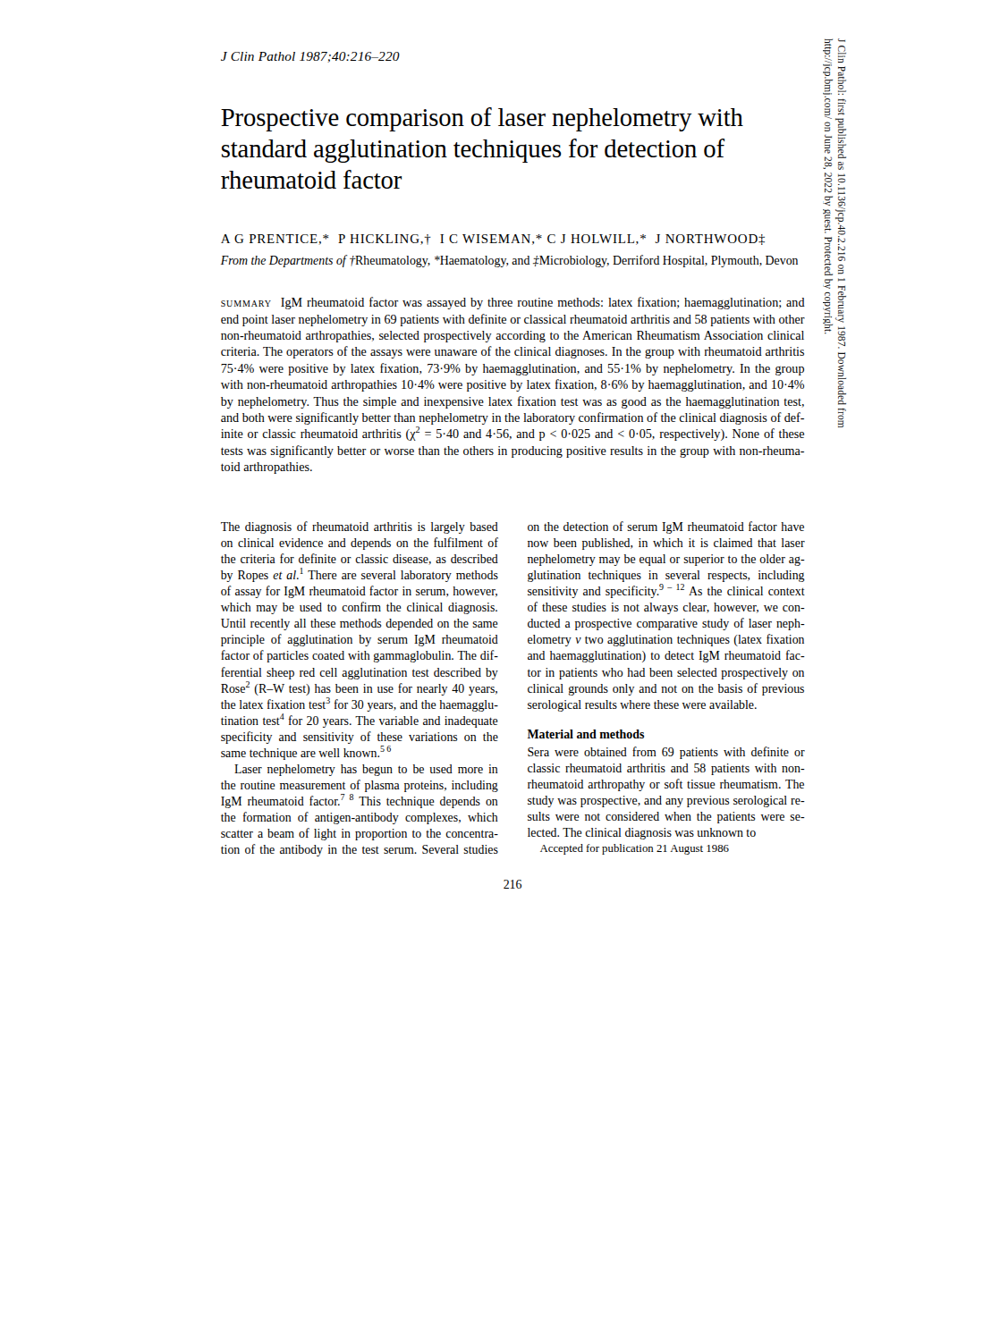J Clin Pathol: first published as 10.1136/jcp.40.2.216 on 1 February 1987. Downloaded from http://jcp.bmj.com/ on June 28, 2022 by guest. Protected by copyright.
J Clin Pathol 1987;40:216–220
Prospective comparison of laser nephelometry with
standard agglutination techniques for detection of
rheumatoid factor
A G PRENTICE,* P HICKLING,† I C WISEMAN,* C J HOLWILL,* J NORTHWOOD‡
From the Departments of †Rheumatology, *Haematology, and ‡Microbiology, Derriford Hospital, Plymouth, Devon
summary IgM rheumatoid factor was assayed by three routine methods: latex fixation; haemagglutination; and end point laser nephelometry in 69 patients with definite or classical rheumatoid arthritis and 58 patients with other non-rheumatoid arthropathies, selected prospectively according to the American Rheumatism Association clinical criteria. The operators of the assays were unaware of the clinical diagnoses. In the group with rheumatoid arthritis 75·4% were positive by latex fixation, 73·9% by haemagglutination, and 55·1% by nephelometry. In the group with non-rheumatoid arthropathies 10·4% were positive by latex fixation, 8·6% by haemagglutination, and 10·4% by nephelometry. Thus the simple and inexpensive latex fixation test was as good as the haemagglutination test, and both were significantly better than nephelometry in the laboratory confirmation of the clinical diagnosis of definite or classic rheumatoid arthritis (χ2 = 5·40 and 4·56, and p < 0·025 and < 0·05, respectively). None of these tests was significantly better or worse than the others in producing positive results in the group with non-rheumatoid arthropathies.
The diagnosis of rheumatoid arthritis is largely based on clinical evidence and depends on the fulfilment of the criteria for definite or classic disease, as described by Ropes et al.1 There are several laboratory methods of assay for IgM rheumatoid factor in serum, however, which may be used to confirm the clinical diagnosis. Until recently all these methods depended on the same principle of agglutination by serum IgM rheumatoid factor of particles coated with gammaglobulin. The differential sheep red cell agglutination test described by Rose2 (R–W test) has been in use for nearly 40 years, the latex fixation test3 for 30 years, and the haemagglutination test4 for 20 years. The variable and inadequate specificity and sensitivity of these variations on the same technique are well known.5 6
Laser nephelometry has begun to be used more in the routine measurement of plasma proteins, including IgM rheumatoid factor.7 8 This technique depends on the formation of antigen-antibody complexes, which scatter a beam of light in proportion to the concentration of the antibody in the test serum. Several studies on the detection of serum IgM rheumatoid factor have now been published, in which it is claimed that laser nephelometry may be equal or superior to the older agglutination techniques in several respects, including sensitivity and specificity.9 – 12 As the clinical context of these studies is not always clear, however, we conducted a prospective comparative study of laser nephelometry v two agglutination techniques (latex fixation and haemagglutination) to detect IgM rheumatoid factor in patients who had been selected prospectively on clinical grounds only and not on the basis of previous serological results where these were available.
Material and methods
Sera were obtained from 69 patients with definite or classic rheumatoid arthritis and 58 patients with non-rheumatoid arthropathy or soft tissue rheumatism. The study was prospective, and any previous serological results were not considered when the patients were selected. The clinical diagnosis was unknown to
Accepted for publication 21 August 1986
216